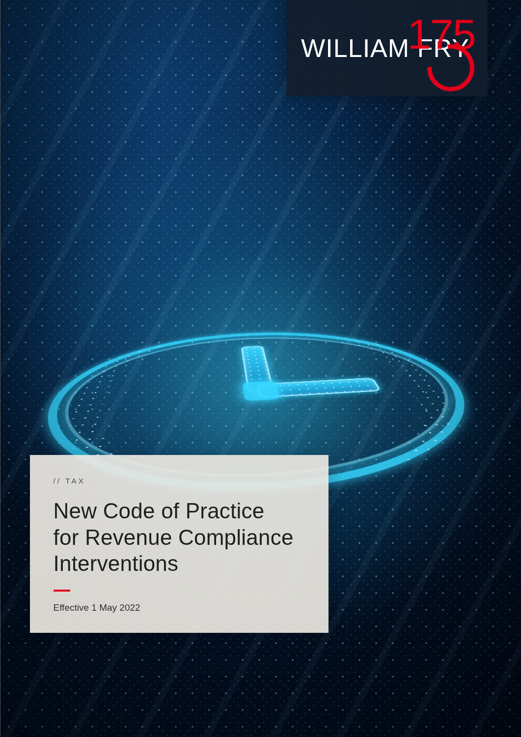WILLIAM FRY 175
// Tax
New Code of Practice
for Revenue Compliance
Interventions
Effective 1 May 2022